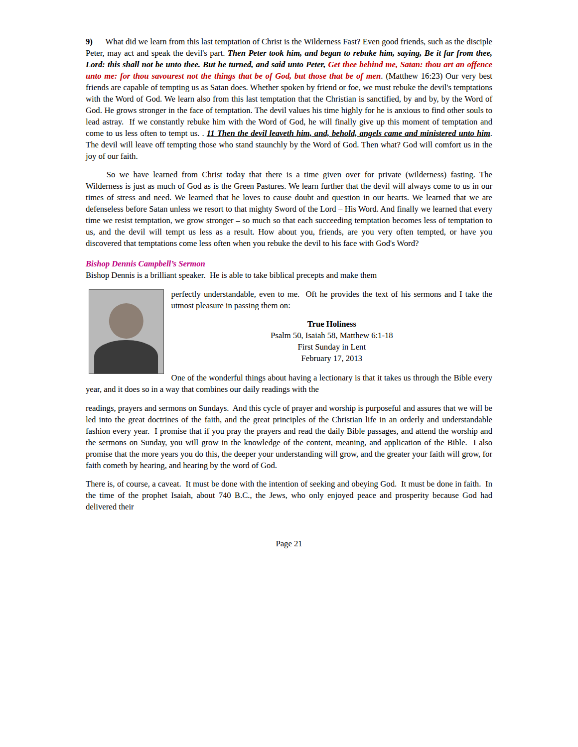9) What did we learn from this last temptation of Christ is the Wilderness Fast? Even good friends, such as the disciple Peter, may act and speak the devil's part. Then Peter took him, and began to rebuke him, saying, Be it far from thee, Lord: this shall not be unto thee. But he turned, and said unto Peter, Get thee behind me, Satan: thou art an offence unto me: for thou savourest not the things that be of God, but those that be of men. (Matthew 16:23) Our very best friends are capable of tempting us as Satan does. Whether spoken by friend or foe, we must rebuke the devil's temptations with the Word of God. We learn also from this last temptation that the Christian is sanctified, by and by, by the Word of God. He grows stronger in the face of temptation. The devil values his time highly for he is anxious to find other souls to lead astray. If we constantly rebuke him with the Word of God, he will finally give up this moment of temptation and come to us less often to tempt us. . 11 Then the devil leaveth him, and, behold, angels came and ministered unto him. The devil will leave off tempting those who stand staunchly by the Word of God. Then what? God will comfort us in the joy of our faith.
So we have learned from Christ today that there is a time given over for private (wilderness) fasting. The Wilderness is just as much of God as is the Green Pastures. We learn further that the devil will always come to us in our times of stress and need. We learned that he loves to cause doubt and question in our hearts. We learned that we are defenseless before Satan unless we resort to that mighty Sword of the Lord – His Word. And finally we learned that every time we resist temptation, we grow stronger – so much so that each succeeding temptation becomes less of temptation to us, and the devil will tempt us less as a result. How about you, friends, are you very often tempted, or have you discovered that temptations come less often when you rebuke the devil to his face with God's Word?
Bishop Dennis Campbell’s Sermon
Bishop Dennis is a brilliant speaker. He is able to take biblical precepts and make them
perfectly understandable, even to me. Oft he provides the text of his sermons and I take the utmost pleasure in passing them on:
True Holiness
Psalm 50, Isaiah 58, Matthew 6:1-18
First Sunday in Lent
February 17, 2013
One of the wonderful things about having a lectionary is that it takes us through the Bible every year, and it does so in a way that combines our daily readings with the
readings, prayers and sermons on Sundays. And this cycle of prayer and worship is purposeful and assures that we will be led into the great doctrines of the faith, and the great principles of the Christian life in an orderly and understandable fashion every year. I promise that if you pray the prayers and read the daily Bible passages, and attend the worship and the sermons on Sunday, you will grow in the knowledge of the content, meaning, and application of the Bible. I also promise that the more years you do this, the deeper your understanding will grow, and the greater your faith will grow, for faith cometh by hearing, and hearing by the word of God.
There is, of course, a caveat. It must be done with the intention of seeking and obeying God. It must be done in faith. In the time of the prophet Isaiah, about 740 B.C., the Jews, who only enjoyed peace and prosperity because God had delivered their
Page 21